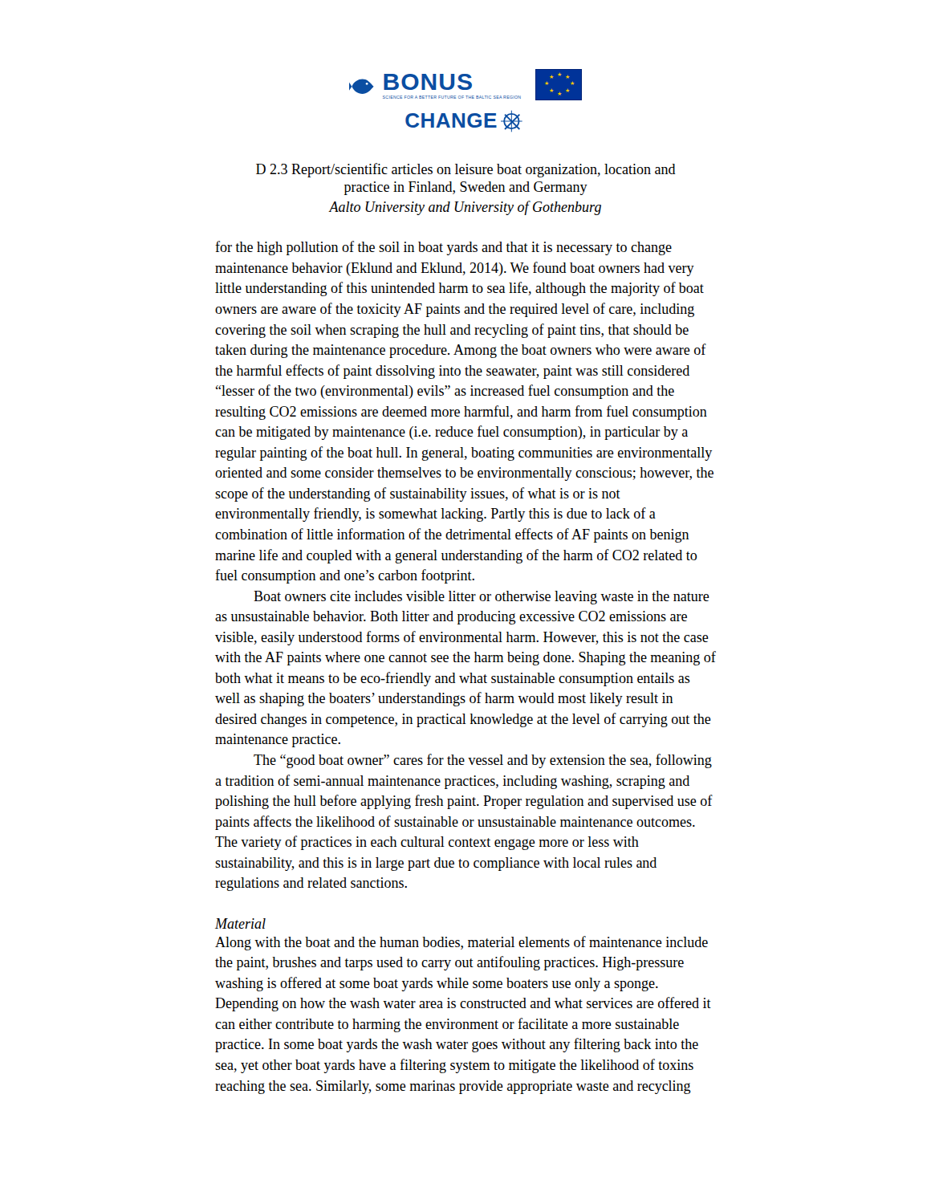BONUS
SCIENCE FOR A BETTER FUTURE OF THE BALTIC SEA REGION
★ ★ ★ ★ ★ ★ ★ ★
CHANGE
D 2.3 Report/scientific articles on leisure boat organization, location and practice in Finland, Sweden and Germany Aalto University and University of Gothenburg
for the high pollution of the soil in boat yards and that it is necessary to change maintenance behavior (Eklund and Eklund, 2014). We found boat owners had very little understanding of this unintended harm to sea life, although the majority of boat owners are aware of the toxicity AF paints and the required level of care, including covering the soil when scraping the hull and recycling of paint tins, that should be taken during the maintenance procedure. Among the boat owners who were aware of the harmful effects of paint dissolving into the seawater, paint was still considered “lesser of the two (environmental) evils” as increased fuel consumption and the resulting CO2 emissions are deemed more harmful, and harm from fuel consumption can be mitigated by maintenance (i.e. reduce fuel consumption), in particular by a regular painting of the boat hull. In general, boating communities are environmentally oriented and some consider themselves to be environmentally conscious; however, the scope of the understanding of sustainability issues, of what is or is not environmentally friendly, is somewhat lacking. Partly this is due to lack of a combination of little information of the detrimental effects of AF paints on benign marine life and coupled with a general understanding of the harm of CO2 related to fuel consumption and one’s carbon footprint.
Boat owners cite includes visible litter or otherwise leaving waste in the nature as unsustainable behavior. Both litter and producing excessive CO2 emissions are visible, easily understood forms of environmental harm. However, this is not the case with the AF paints where one cannot see the harm being done. Shaping the meaning of both what it means to be eco-friendly and what sustainable consumption entails as well as shaping the boaters’ understandings of harm would most likely result in desired changes in competence, in practical knowledge at the level of carrying out the maintenance practice.
The “good boat owner” cares for the vessel and by extension the sea, following a tradition of semi-annual maintenance practices, including washing, scraping and polishing the hull before applying fresh paint. Proper regulation and supervised use of paints affects the likelihood of sustainable or unsustainable maintenance outcomes. The variety of practices in each cultural context engage more or less with sustainability, and this is in large part due to compliance with local rules and regulations and related sanctions.
Material
Along with the boat and the human bodies, material elements of maintenance include the paint, brushes and tarps used to carry out antifouling practices. High-pressure washing is offered at some boat yards while some boaters use only a sponge. Depending on how the wash water area is constructed and what services are offered it can either contribute to harming the environment or facilitate a more sustainable practice. In some boat yards the wash water goes without any filtering back into the sea, yet other boat yards have a filtering system to mitigate the likelihood of toxins reaching the sea. Similarly, some marinas provide appropriate waste and recycling